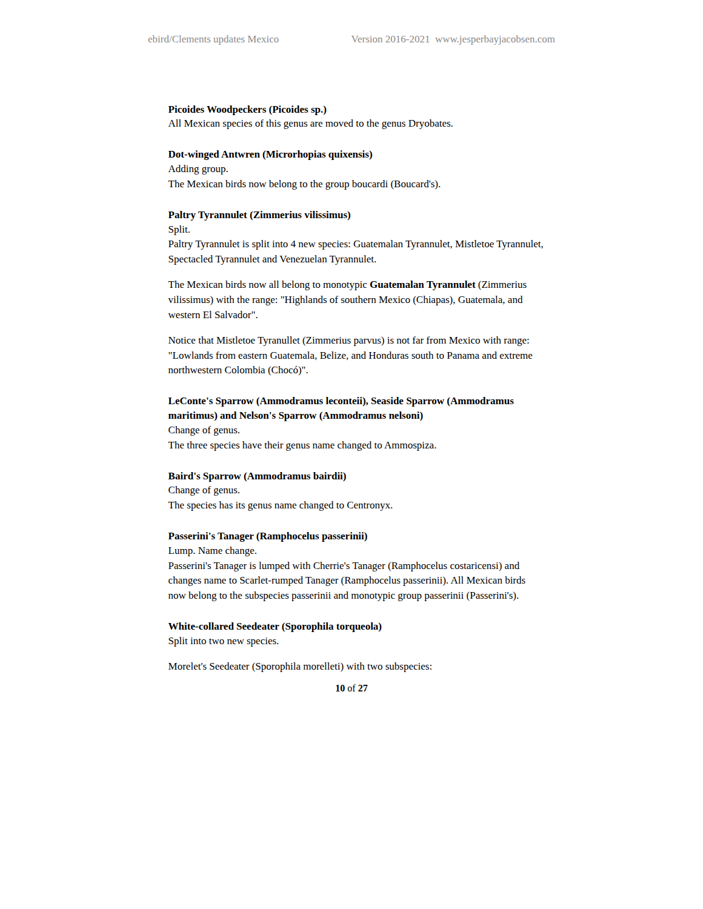ebird/Clements updates Mexico Version 2016-2021 www.jesperbayjacobsen.com
Picoides Woodpeckers (Picoides sp.)
All Mexican species of this genus are moved to the genus Dryobates.
Dot-winged Antwren (Microrhopias quixensis)
Adding group.
The Mexican birds now belong to the group boucardi (Boucard's).
Paltry Tyrannulet (Zimmerius vilissimus)
Split.
Paltry Tyrannulet is split into 4 new species: Guatemalan Tyrannulet, Mistletoe Tyrannulet, Spectacled Tyrannulet and Venezuelan Tyrannulet.
The Mexican birds now all belong to monotypic Guatemalan Tyrannulet (Zimmerius vilissimus) with the range: "Highlands of southern Mexico (Chiapas), Guatemala, and western El Salvador".
Notice that Mistletoe Tyranullet (Zimmerius parvus) is not far from Mexico with range: "Lowlands from eastern Guatemala, Belize, and Honduras south to Panama and extreme northwestern Colombia (Chocó)".
LeConte's Sparrow (Ammodramus leconteii), Seaside Sparrow (Ammodramus maritimus) and Nelson's Sparrow (Ammodramus nelsoni)
Change of genus.
The three species have their genus name changed to Ammospiza.
Baird's Sparrow (Ammodramus bairdii)
Change of genus.
The species has its genus name changed to Centronyx.
Passerini's Tanager (Ramphocelus passerinii)
Lump. Name change.
Passerini's Tanager is lumped with Cherrie's Tanager (Ramphocelus costaricensi) and changes name to Scarlet-rumped Tanager (Ramphocelus passerinii). All Mexican birds now belong to the subspecies passerinii and monotypic group passerinii (Passerini's).
White-collared Seedeater (Sporophila torqueola)
Split into two new species.
Morelet's Seedeater (Sporophila morelleti) with two subspecies:
10 of 27